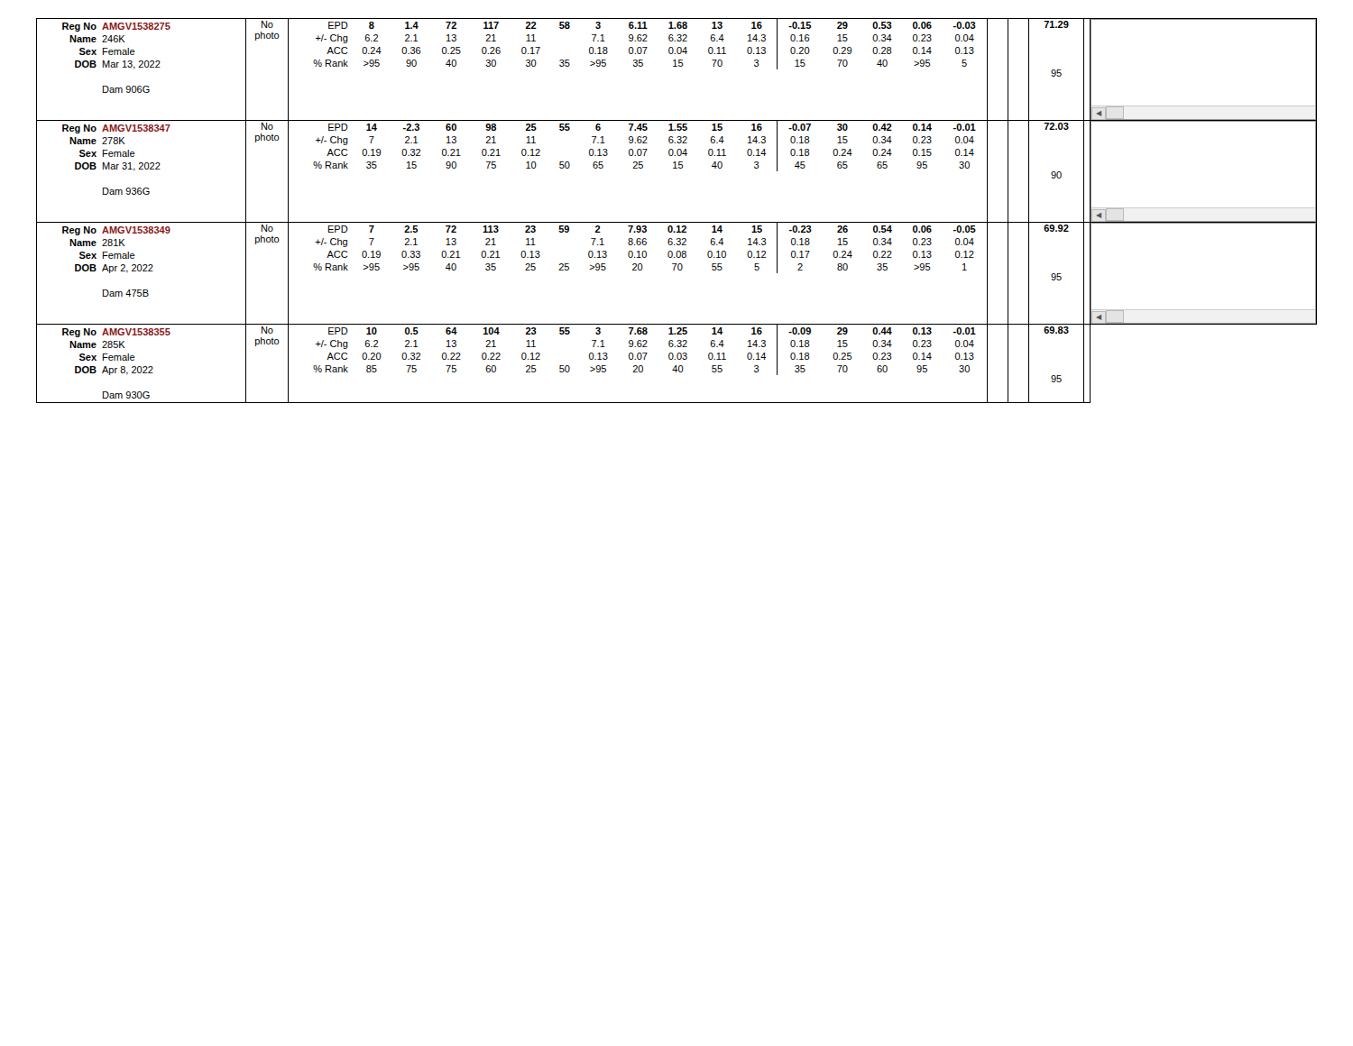| / / Reg No / AMGV1538275 / / Name / 246K / / Sex / Female / / DOB / Mar 13, 2022 / / / Dam 906G / / | No photo | / EPD / 8 / 1.4 / 72 / 117 / 22 / 58 / 3 / 6.11 / 1.68 / 13 / 16 / -0.15 / 29 / 0.53 / 0.06 / -0.03 / / +/- Chg / 6.2 / 2.1 / 13 / 21 / 11 / / 7.1 / 9.62 / 6.32 / 6.4 / 14.3 / 0.16 / 15 / 0.34 / 0.23 / 0.04 / / ACC / 0.24 / 0.36 / 0.25 / 0.26 / 0.17 / / 0.18 / 0.07 / 0.04 / 0.11 / 0.13 / 0.20 / 0.29 / 0.28 / 0.14 / 0.13 / / % Rank / >95 / 90 / 40 / 30 / 30 / 35 / >95 / 35 / 15 / 70 / 3 / 15 / 70 / 40 / >95 / 5 / | | | 71.29 95 | | ◀ |
| / / Reg No / AMGV1538347 / / Name / 278K / / Sex / Female / / DOB / Mar 31, 2022 / / / Dam 936G / / | No photo | / EPD / 14 / -2.3 / 60 / 98 / 25 / 55 / 6 / 7.45 / 1.55 / 15 / 16 / -0.07 / 30 / 0.42 / 0.14 / -0.01 / / +/- Chg / 7 / 2.1 / 13 / 21 / 11 / / 7.1 / 9.62 / 6.32 / 6.4 / 14.3 / 0.18 / 15 / 0.34 / 0.23 / 0.04 / / ACC / 0.19 / 0.32 / 0.21 / 0.21 / 0.12 / / 0.13 / 0.07 / 0.04 / 0.11 / 0.14 / 0.18 / 0.24 / 0.24 / 0.15 / 0.14 / / % Rank / 35 / 15 / 90 / 75 / 10 / 50 / 65 / 25 / 15 / 40 / 3 / 45 / 65 / 65 / 95 / 30 / | | | 72.03 90 | | ◀ |
| / / Reg No / AMGV1538349 / / Name / 281K / / Sex / Female / / DOB / Apr 2, 2022 / / / Dam 475B / / | No photo | / EPD / 7 / 2.5 / 72 / 113 / 23 / 59 / 2 / 7.93 / 0.12 / 14 / 15 / -0.23 / 26 / 0.54 / 0.06 / -0.05 / / +/- Chg / 7 / 2.1 / 13 / 21 / 11 / / 7.1 / 8.66 / 6.32 / 6.4 / 14.3 / 0.18 / 15 / 0.34 / 0.23 / 0.04 / / ACC / 0.19 / 0.33 / 0.21 / 0.21 / 0.13 / / 0.13 / 0.10 / 0.08 / 0.10 / 0.12 / 0.17 / 0.24 / 0.22 / 0.13 / 0.12 / / % Rank / >95 / >95 / 40 / 35 / 25 / 25 / >95 / 20 / 70 / 55 / 5 / 2 / 80 / 35 / >95 / 1 / | | | 69.92 95 | | ◀ |
| / / Reg No / AMGV1538355 / / Name / 285K / / Sex / Female / / DOB / Apr 8, 2022 / / / Dam 930G / / | No photo | / EPD / 10 / 0.5 / 64 / 104 / 23 / 55 / 3 / 7.68 / 1.25 / 14 / 16 / -0.09 / 29 / 0.44 / 0.13 / -0.01 / / +/- Chg / 6.2 / 2.1 / 13 / 21 / 11 / / 7.1 / 9.62 / 6.32 / 6.4 / 14.3 / 0.18 / 15 / 0.34 / 0.23 / 0.04 / / ACC / 0.20 / 0.32 / 0.22 / 0.22 / 0.12 / / 0.13 / 0.07 / 0.03 / 0.11 / 0.14 / 0.18 / 0.25 / 0.23 / 0.14 / 0.13 / / % Rank / 85 / 75 / 75 / 60 / 25 / 50 / >95 / 20 / 40 / 55 / 3 / 35 / 70 / 60 / 95 / 30 / | | | 69.83 95 | | |